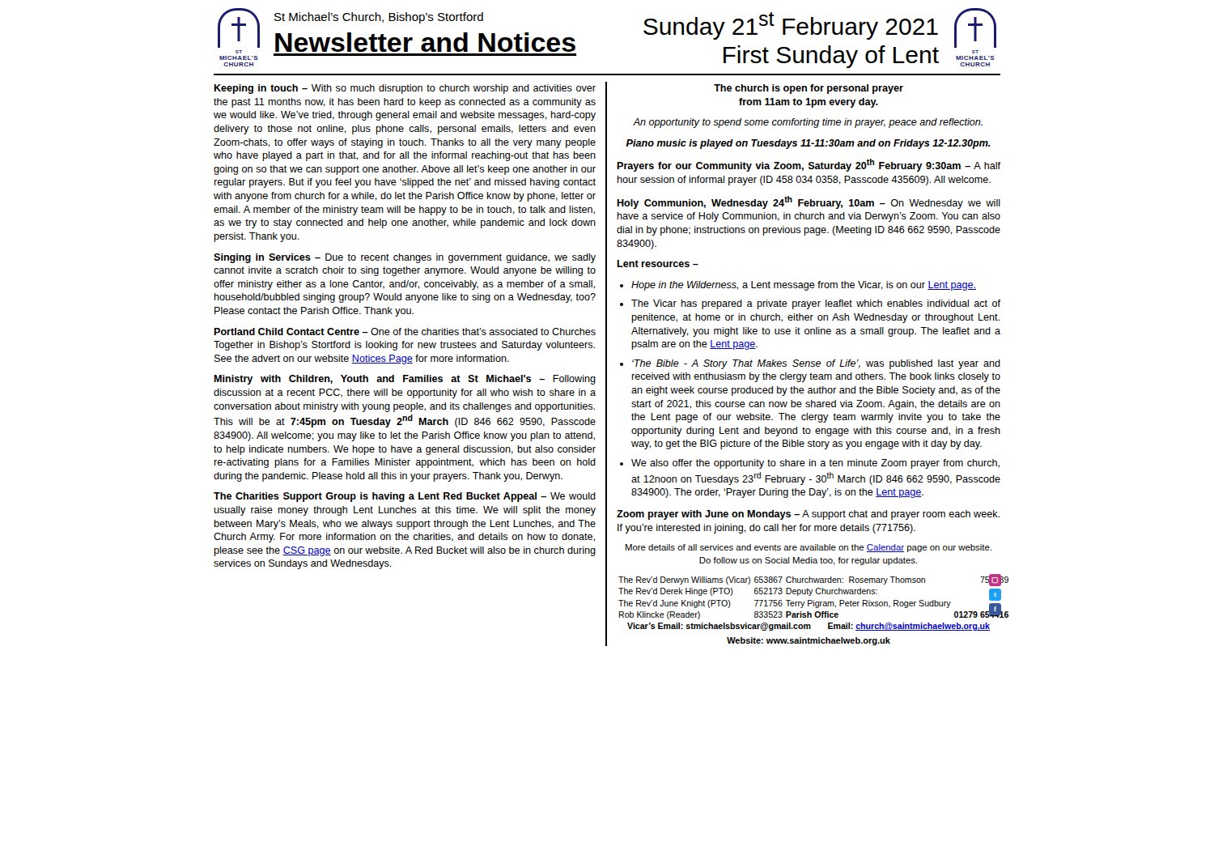St Michael's Church
St Michael’s Church, Bishop’s Stortford
Newsletter and Notices
Sunday 21st February 2021
First Sunday of Lent
St Michael's Church
Keeping in touch – With so much disruption to church worship and activities over the past 11 months now, it has been hard to keep as connected as a community as we would like. We’ve tried, through general email and website messages, hard-copy delivery to those not online, plus phone calls, personal emails, letters and even Zoom-chats, to offer ways of staying in touch. Thanks to all the very many people who have played a part in that, and for all the informal reaching-out that has been going on so that we can support one another. Above all let’s keep one another in our regular prayers. But if you feel you have ‘slipped the net’ and missed having contact with anyone from church for a while, do let the Parish Office know by phone, letter or email. A member of the ministry team will be happy to be in touch, to talk and listen, as we try to stay connected and help one another, while pandemic and lock down persist. Thank you.
Singing in Services – Due to recent changes in government guidance, we sadly cannot invite a scratch choir to sing together anymore. Would anyone be willing to offer ministry either as a lone Cantor, and/or, conceivably, as a member of a small, household/bubbled singing group? Would anyone like to sing on a Wednesday, too? Please contact the Parish Office. Thank you.
Portland Child Contact Centre – One of the charities that’s associated to Churches Together in Bishop’s Stortford is looking for new trustees and Saturday volunteers. See the advert on our website Notices Page for more information.
Ministry with Children, Youth and Families at St Michael's – Following discussion at a recent PCC, there will be opportunity for all who wish to share in a conversation about ministry with young people, and its challenges and opportunities. This will be at 7:45pm on Tuesday 2nd March (ID 846 662 9590, Passcode 834900). All welcome; you may like to let the Parish Office know you plan to attend, to help indicate numbers. We hope to have a general discussion, but also consider re-activating plans for a Families Minister appointment, which has been on hold during the pandemic. Please hold all this in your prayers. Thank you, Derwyn.
The Charities Support Group is having a Lent Red Bucket Appeal – We would usually raise money through Lent Lunches at this time. We will split the money between Mary’s Meals, who we always support through the Lent Lunches, and The Church Army. For more information on the charities, and details on how to donate, please see the CSG page on our website. A Red Bucket will also be in church during services on Sundays and Wednesdays.
The church is open for personal prayer
from 11am to 1pm every day.
An opportunity to spend some comforting time in prayer, peace and reflection.
Piano music is played on Tuesdays 11-11:30am and on Fridays 12-12.30pm.
Prayers for our Community via Zoom, Saturday 20th February 9:30am – A half hour session of informal prayer (ID 458 034 0358, Passcode 435609). All welcome.
Holy Communion, Wednesday 24th February, 10am – On Wednesday we will have a service of Holy Communion, in church and via Derwyn’s Zoom. You can also dial in by phone; instructions on previous page. (Meeting ID 846 662 9590, Passcode 834900).
Lent resources –
Hope in the Wilderness, a Lent message from the Vicar, is on our Lent page.
The Vicar has prepared a private prayer leaflet which enables individual act of penitence, at home or in church, either on Ash Wednesday or throughout Lent. Alternatively, you might like to use it online as a small group. The leaflet and a psalm are on the Lent page.
‘The Bible - A Story That Makes Sense of Life’, was published last year and received with enthusiasm by the clergy team and others. The book links closely to an eight week course produced by the author and the Bible Society and, as of the start of 2021, this course can now be shared via Zoom. Again, the details are on the Lent page of our website. The clergy team warmly invite you to take the opportunity during Lent and beyond to engage with this course and, in a fresh way, to get the BIG picture of the Bible story as you engage with it day by day.
We also offer the opportunity to share in a ten minute Zoom prayer from church, at 12noon on Tuesdays 23rd February - 30th March (ID 846 662 9590, Passcode 834900). The order, ‘Prayer During the Day’, is on the Lent page.
Zoom prayer with June on Mondays – A support chat and prayer room each week. If you’re interested in joining, do call her for more details (771756).
More details of all services and events are available on the Calendar page on our website.
Do follow us on Social Media too, for regular updates.
▢
t
f
| The Rev’d Derwyn Williams (Vicar) | 653867 | Churchwarden: Rosemary Thomson | 758389 |
| The Rev’d Derek Hinge (PTO) | 652173 | Deputy Churchwardens: | |
| The Rev’d June Knight (PTO) | 771756 | Terry Pigram, Peter Rixson, Roger Sudbury | |
| Rob Klincke (Reader) | 833523 | Parish Office | 01279 654416 |
Vicar’s Email: stmichaelsbsvicar@gmail.com Email: church@saintmichaelweb.org.uk
Website: www.saintmichaelweb.org.uk